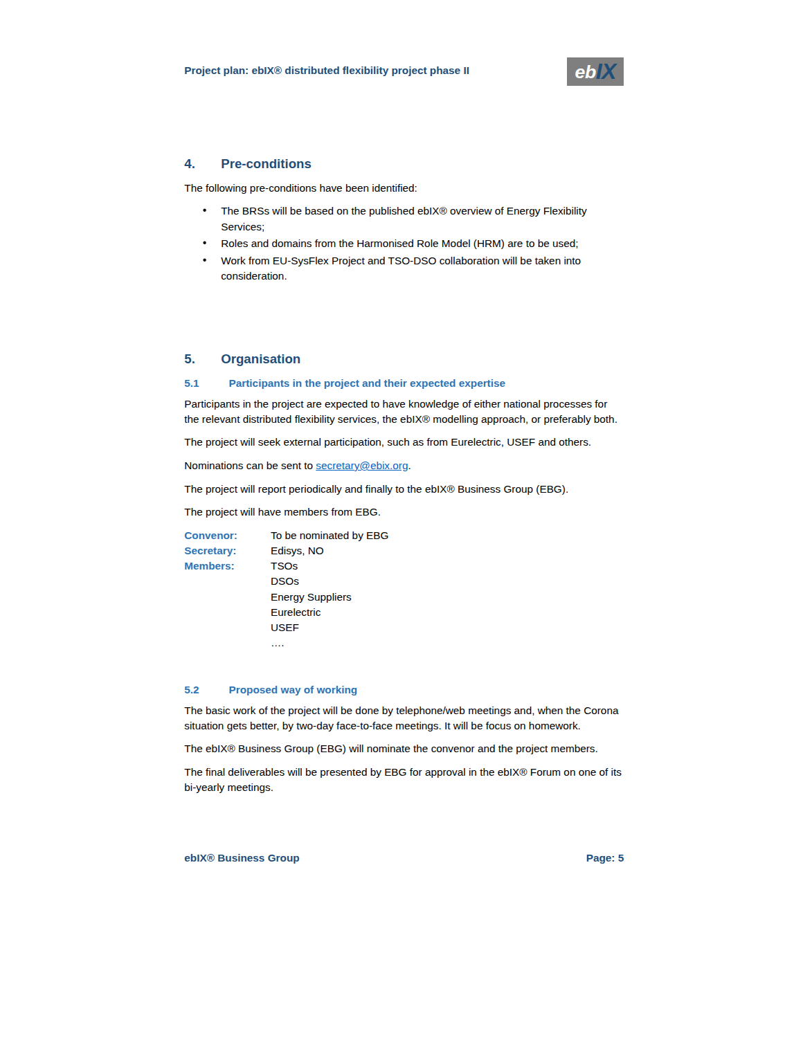Project plan: ebIX® distributed flexibility project phase II
ebIX
4. Pre-conditions
The following pre-conditions have been identified:
The BRSs will be based on the published ebIX® overview of Energy Flexibility Services;
Roles and domains from the Harmonised Role Model (HRM) are to be used;
Work from EU-SysFlex Project and TSO-DSO collaboration will be taken into consideration.
5. Organisation
5.1 Participants in the project and their expected expertise
Participants in the project are expected to have knowledge of either national processes for the relevant distributed flexibility services, the ebIX® modelling approach, or preferably both.
The project will seek external participation, such as from Eurelectric, USEF and others.
Nominations can be sent to secretary@ebix.org.
The project will report periodically and finally to the ebIX® Business Group (EBG).
The project will have members from EBG.
Convenor:
To be nominated by EBG
Secretary:
Edisys, NO
Members:
TSOs
DSOs
Energy Suppliers
Eurelectric
USEF
….
5.2 Proposed way of working
The basic work of the project will be done by telephone/web meetings and, when the Corona situation gets better, by two-day face-to-face meetings. It will be focus on homework.
The ebIX® Business Group (EBG) will nominate the convenor and the project members.
The final deliverables will be presented by EBG for approval in the ebIX® Forum on one of its bi-yearly meetings.
ebIX® Business Group
Page: 5